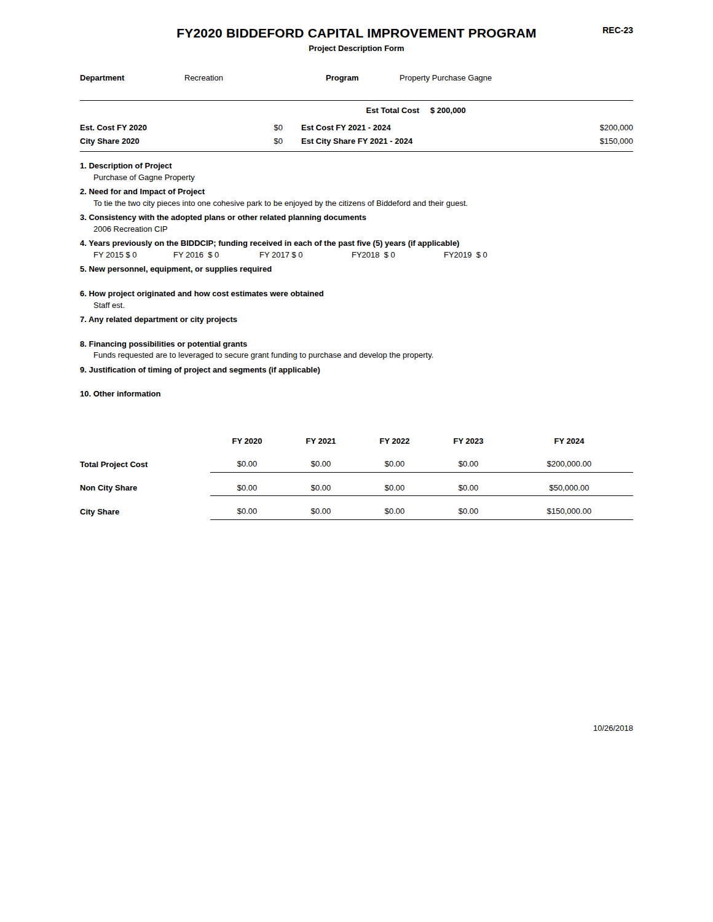REC-23
FY2020 BIDDEFORD CAPITAL IMPROVEMENT PROGRAM
Project Description Form
Department
Recreation
Program
Property Purchase Gagne
Est Total Cost
$ 200,000
Est. Cost FY 2020
$0
Est Cost FY 2021 - 2024
$200,000
City Share 2020
$0
Est City Share FY 2021 - 2024
$150,000
Description of Project
Purchase of Gagne Property
Need for and Impact of Project
To tie the two city pieces into one cohesive park to be enjoyed by the citizens of Biddeford and their guest.
Consistency with the adopted plans or other related planning documents
2006 Recreation CIP
Years previously on the BIDDCIP; funding received in each of the past five (5) years (if applicable)
FY 2015 $ 0 FY 2016 $ 0 FY 2017 $ 0 FY2018 $ 0 FY2019 $ 0
New personnel, equipment, or supplies required
How project originated and how cost estimates were obtained
Staff est.
Any related department or city projects
Financing possibilities or potential grants
Funds requested are to leveraged to secure grant funding to purchase and develop the property.
Justification of timing of project and segments (if applicable)
Other information
| | FY 2020 | FY 2021 | FY 2022 | FY 2023 | FY 2024 |
| --- | --- | --- | --- | --- | --- |
| Total Project Cost | $0.00 | $0.00 | $0.00 | $0.00 | $200,000.00 |
| Non City Share | $0.00 | $0.00 | $0.00 | $0.00 | $50,000.00 |
| City Share | $0.00 | $0.00 | $0.00 | $0.00 | $150,000.00 |
10/26/2018